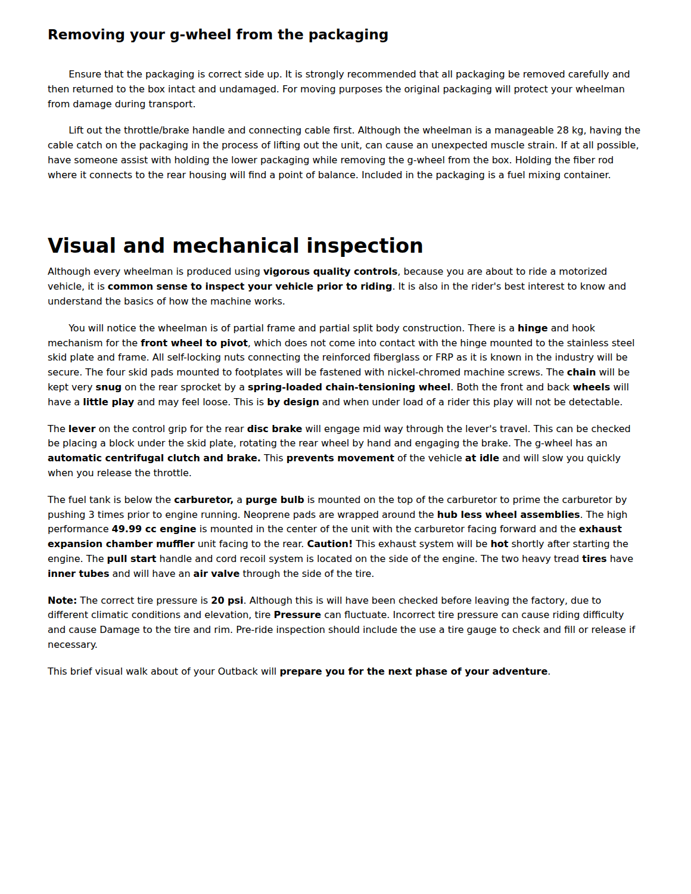Removing your g-wheel from the packaging
Ensure that the packaging is correct side up. It is strongly recommended that all packaging be removed carefully and then returned to the box intact and undamaged. For moving purposes the original packaging will protect your wheelman from damage during transport.
Lift out the throttle/brake handle and connecting cable first. Although the wheelman is a manageable 28 kg, having the cable catch on the packaging in the process of lifting out the unit, can cause an unexpected muscle strain. If at all possible, have someone assist with holding the lower packaging while removing the g-wheel from the box. Holding the fiber rod where it connects to the rear housing will find a point of balance. Included in the packaging is a fuel mixing container.
Visual and mechanical inspection
Although every wheelman is produced using vigorous quality controls, because you are about to ride a motorized vehicle, it is common sense to inspect your vehicle prior to riding. It is also in the rider's best interest to know and understand the basics of how the machine works.
You will notice the wheelman is of partial frame and partial split body construction. There is a hinge and hook mechanism for the front wheel to pivot, which does not come into contact with the hinge mounted to the stainless steel skid plate and frame. All self-locking nuts connecting the reinforced fiberglass or FRP as it is known in the industry will be secure. The four skid pads mounted to footplates will be fastened with nickel-chromed machine screws. The chain will be kept very snug on the rear sprocket by a spring-loaded chain-tensioning wheel. Both the front and back wheels will have a little play and may feel loose. This is by design and when under load of a rider this play will not be detectable.
The lever on the control grip for the rear disc brake will engage mid way through the lever's travel. This can be checked be placing a block under the skid plate, rotating the rear wheel by hand and engaging the brake. The g-wheel has an automatic centrifugal clutch and brake. This prevents movement of the vehicle at idle and will slow you quickly when you release the throttle.
The fuel tank is below the carburetor, a purge bulb is mounted on the top of the carburetor to prime the carburetor by pushing 3 times prior to engine running. Neoprene pads are wrapped around the hub less wheel assemblies. The high performance 49.99 cc engine is mounted in the center of the unit with the carburetor facing forward and the exhaust expansion chamber muffler unit facing to the rear. Caution! This exhaust system will be hot shortly after starting the engine. The pull start handle and cord recoil system is located on the side of the engine. The two heavy tread tires have inner tubes and will have an air valve through the side of the tire.
Note: The correct tire pressure is 20 psi. Although this is will have been checked before leaving the factory, due to different climatic conditions and elevation, tire Pressure can fluctuate. Incorrect tire pressure can cause riding difficulty and cause Damage to the tire and rim. Pre-ride inspection should include the use a tire gauge to check and fill or release if necessary.
This brief visual walk about of your Outback will prepare you for the next phase of your adventure.